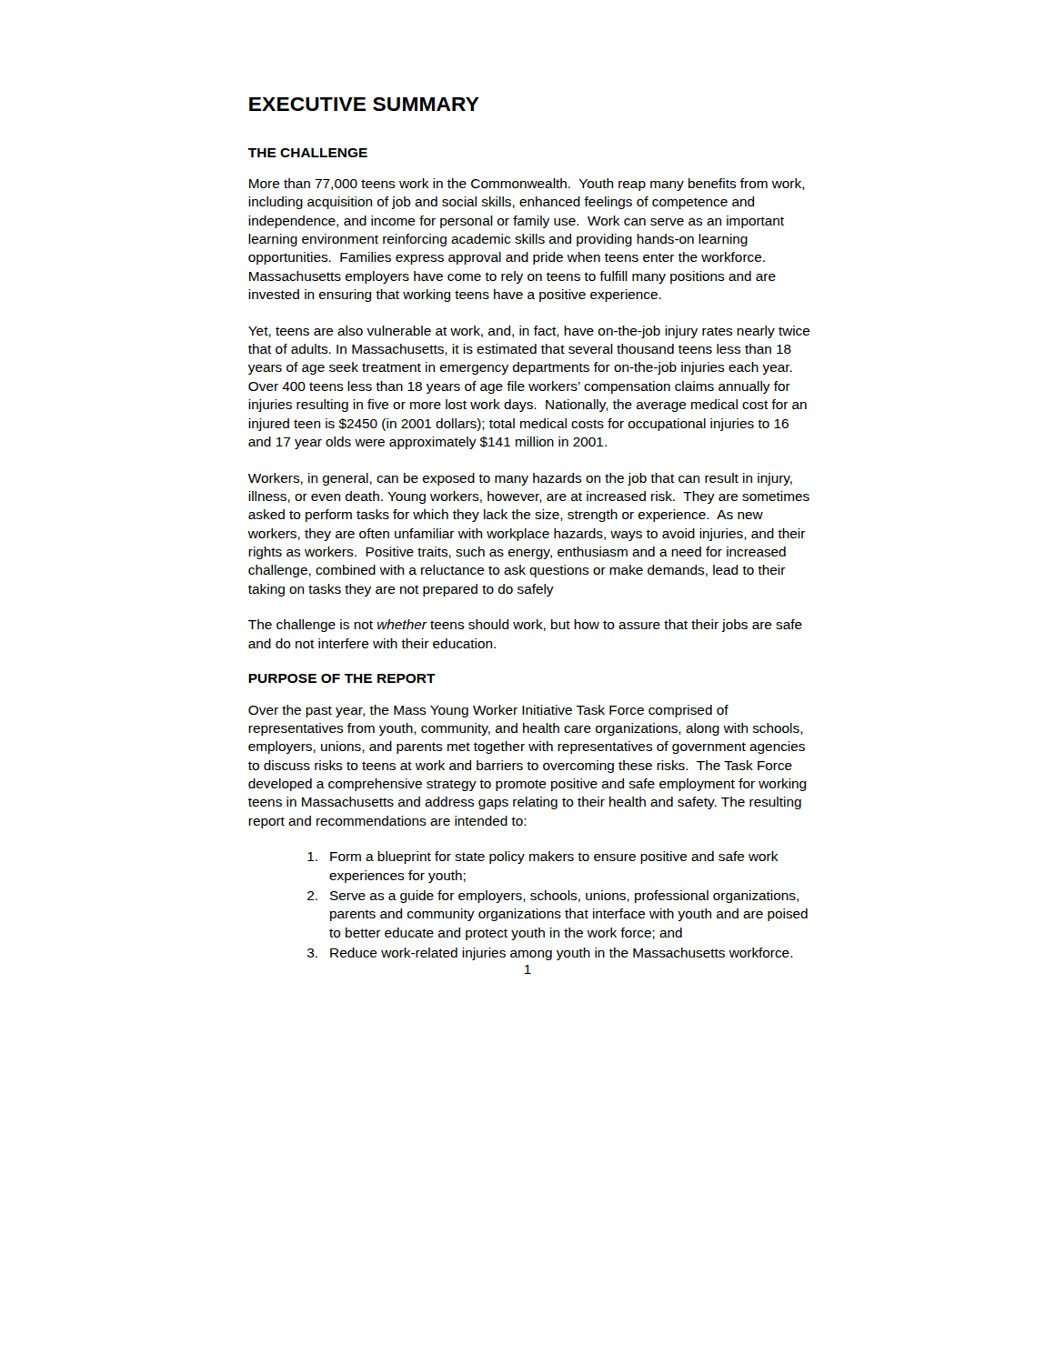EXECUTIVE SUMMARY
THE CHALLENGE
More than 77,000 teens work in the Commonwealth. Youth reap many benefits from work, including acquisition of job and social skills, enhanced feelings of competence and independence, and income for personal or family use. Work can serve as an important learning environment reinforcing academic skills and providing hands-on learning opportunities. Families express approval and pride when teens enter the workforce. Massachusetts employers have come to rely on teens to fulfill many positions and are invested in ensuring that working teens have a positive experience.
Yet, teens are also vulnerable at work, and, in fact, have on-the-job injury rates nearly twice that of adults. In Massachusetts, it is estimated that several thousand teens less than 18 years of age seek treatment in emergency departments for on-the-job injuries each year. Over 400 teens less than 18 years of age file workers’ compensation claims annually for injuries resulting in five or more lost work days. Nationally, the average medical cost for an injured teen is $2450 (in 2001 dollars); total medical costs for occupational injuries to 16 and 17 year olds were approximately $141 million in 2001.
Workers, in general, can be exposed to many hazards on the job that can result in injury, illness, or even death. Young workers, however, are at increased risk. They are sometimes asked to perform tasks for which they lack the size, strength or experience. As new workers, they are often unfamiliar with workplace hazards, ways to avoid injuries, and their rights as workers. Positive traits, such as energy, enthusiasm and a need for increased challenge, combined with a reluctance to ask questions or make demands, lead to their taking on tasks they are not prepared to do safely
The challenge is not whether teens should work, but how to assure that their jobs are safe and do not interfere with their education.
PURPOSE OF THE REPORT
Over the past year, the Mass Young Worker Initiative Task Force comprised of representatives from youth, community, and health care organizations, along with schools, employers, unions, and parents met together with representatives of government agencies to discuss risks to teens at work and barriers to overcoming these risks. The Task Force developed a comprehensive strategy to promote positive and safe employment for working teens in Massachusetts and address gaps relating to their health and safety. The resulting report and recommendations are intended to:
Form a blueprint for state policy makers to ensure positive and safe work experiences for youth;
Serve as a guide for employers, schools, unions, professional organizations, parents and community organizations that interface with youth and are poised to better educate and protect youth in the work force; and
Reduce work-related injuries among youth in the Massachusetts workforce.
1